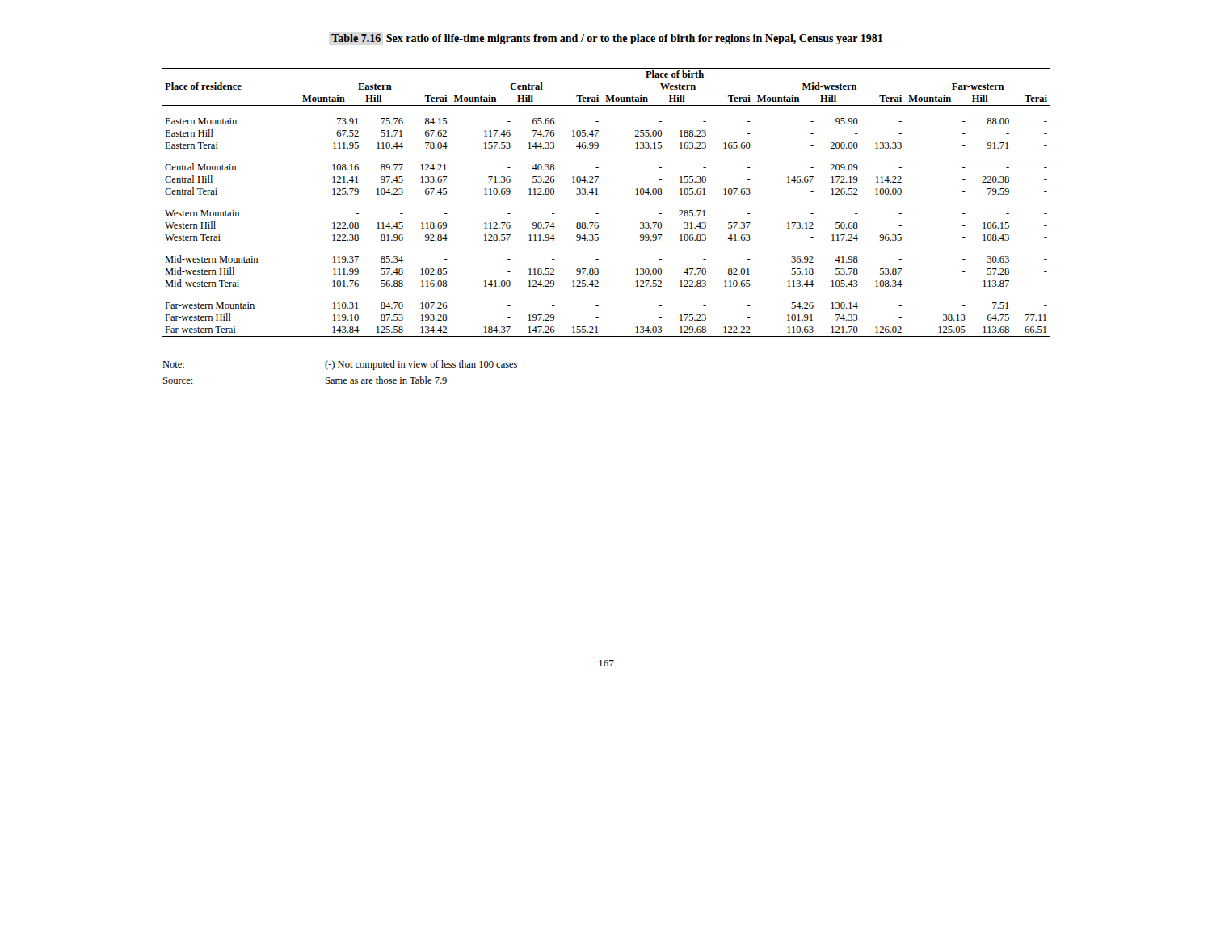Table 7.16 Sex ratio of life-time migrants from and / or to the place of birth for regions in Nepal, Census year 1981
| | Place of birth |
| Place of residence | Eastern | Central | Western | Mid-western | Far-western |
| | Mountain | Hill | Terai | Mountain | Hill | Terai | Mountain | Hill | Terai | Mountain | Hill | Terai | Mountain | Hill | Terai |
| Eastern Mountain | 73.91 | 75.76 | 84.15 | - | 65.66 | - | - | - | - | - | 95.90 | - | - | 88.00 | - |
| Eastern Hill | 67.52 | 51.71 | 67.62 | 117.46 | 74.76 | 105.47 | 255.00 | 188.23 | - | - | - | - | - | - | - |
| Eastern Terai | 111.95 | 110.44 | 78.04 | 157.53 | 144.33 | 46.99 | 133.15 | 163.23 | 165.60 | - | 200.00 | 133.33 | - | 91.71 | - |
| Central Mountain | 108.16 | 89.77 | 124.21 | - | 40.38 | - | - | - | - | - | 209.09 | - | - | - | - |
| Central Hill | 121.41 | 97.45 | 133.67 | 71.36 | 53.26 | 104.27 | - | 155.30 | - | 146.67 | 172.19 | 114.22 | - | 220.38 | - |
| Central Terai | 125.79 | 104.23 | 67.45 | 110.69 | 112.80 | 33.41 | 104.08 | 105.61 | 107.63 | - | 126.52 | 100.00 | - | 79.59 | - |
| Western Mountain | - | - | - | - | - | - | - | 285.71 | - | - | - | - | - | - | - |
| Western Hill | 122.08 | 114.45 | 118.69 | 112.76 | 90.74 | 88.76 | 33.70 | 31.43 | 57.37 | 173.12 | 50.68 | - | - | 106.15 | - |
| Western Terai | 122.38 | 81.96 | 92.84 | 128.57 | 111.94 | 94.35 | 99.97 | 106.83 | 41.63 | - | 117.24 | 96.35 | - | 108.43 | - |
| Mid-western Mountain | 119.37 | 85.34 | - | - | - | - | - | - | - | 36.92 | 41.98 | - | - | 30.63 | - |
| Mid-western Hill | 111.99 | 57.48 | 102.85 | - | 118.52 | 97.88 | 130.00 | 47.70 | 82.01 | 55.18 | 53.78 | 53.87 | - | 57.28 | - |
| Mid-western Terai | 101.76 | 56.88 | 116.08 | 141.00 | 124.29 | 125.42 | 127.52 | 122.83 | 110.65 | 113.44 | 105.43 | 108.34 | - | 113.87 | - |
| Far-western Mountain | 110.31 | 84.70 | 107.26 | - | - | - | - | - | - | 54.26 | 130.14 | - | - | 7.51 | - |
| Far-western Hill | 119.10 | 87.53 | 193.28 | - | 197.29 | - | - | 175.23 | - | 101.91 | 74.33 | - | 38.13 | 64.75 | 77.11 |
| Far-western Terai | 143.84 | 125.58 | 134.42 | 184.37 | 147.26 | 155.21 | 134.03 | 129.68 | 122.22 | 110.63 | 121.70 | 126.02 | 125.05 | 113.68 | 66.51 |
| Note: | (-) Not computed in view of less than 100 cases |
| Source: | Same as are those in Table 7.9 |
167